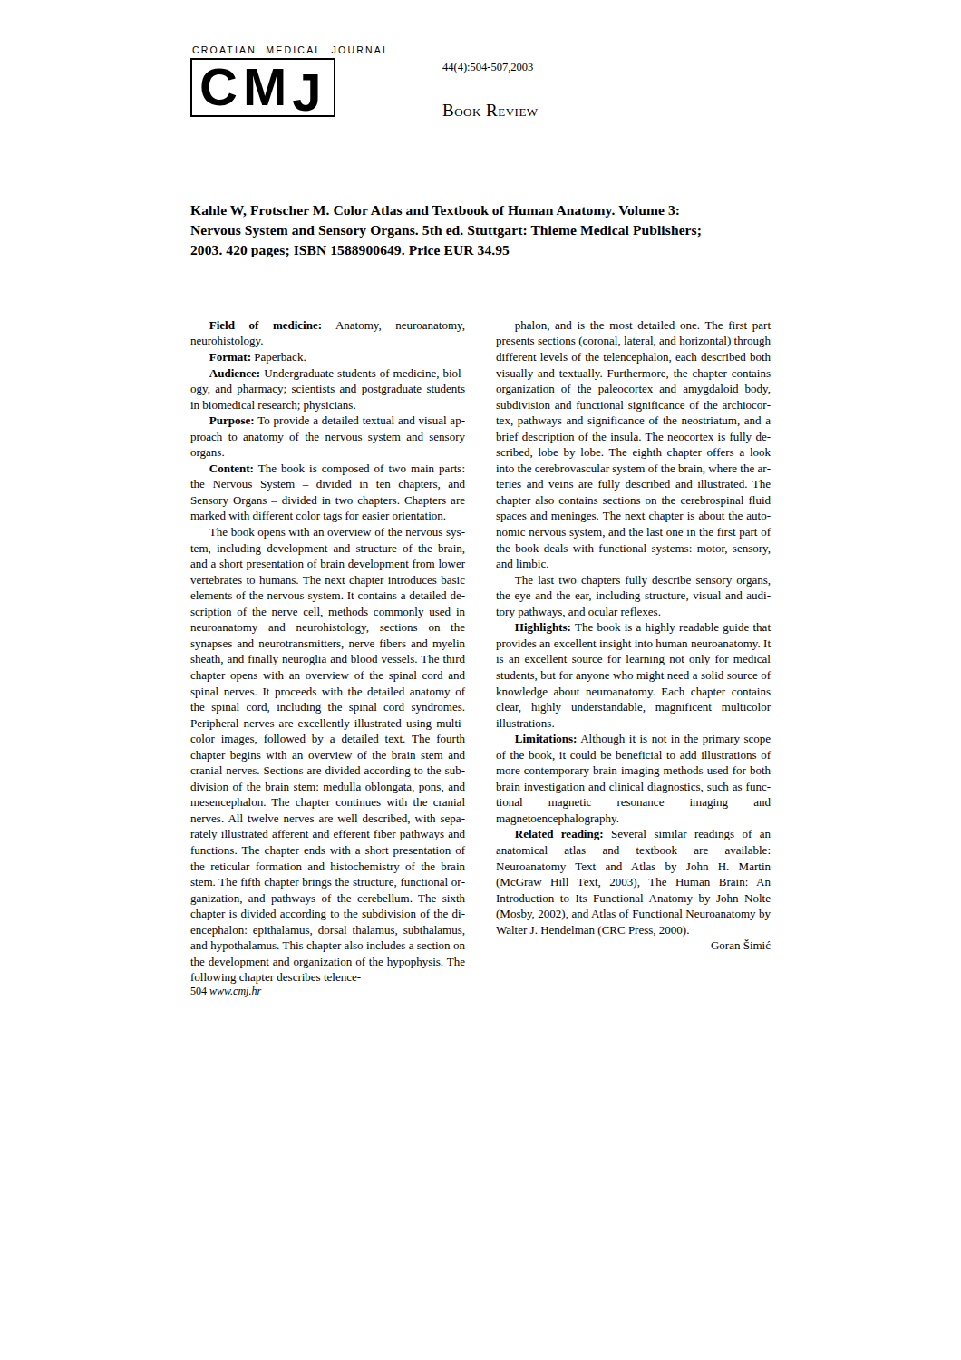CROATIAN MEDICAL JOURNAL
CMJ
44(4):504-507,2003
Book Review
Kahle W, Frotscher M. Color Atlas and Textbook of Human Anatomy. Volume 3:
Nervous System and Sensory Organs. 5th ed. Stuttgart: Thieme Medical Publishers;
2003. 420 pages; ISBN 1588900649. Price EUR 34.95
Field of medicine: Anatomy, neuroanatomy, neurohistology.
Format: Paperback.
Audience: Undergraduate students of medicine, biology, and pharmacy; scientists and postgraduate students in biomedical research; physicians.
Purpose: To provide a detailed textual and visual approach to anatomy of the nervous system and sensory organs.
Content: The book is composed of two main parts: the Nervous System – divided in ten chapters, and Sensory Organs – divided in two chapters. Chapters are marked with different color tags for easier orientation.
The book opens with an overview of the nervous system, including development and structure of the brain, and a short presentation of brain development from lower vertebrates to humans. The next chapter introduces basic elements of the nervous system. It contains a detailed description of the nerve cell, methods commonly used in neuroanatomy and neurohistology, sections on the synapses and neurotransmitters, nerve fibers and myelin sheath, and finally neuroglia and blood vessels. The third chapter opens with an overview of the spinal cord and spinal nerves. It proceeds with the detailed anatomy of the spinal cord, including the spinal cord syndromes. Peripheral nerves are excellently illustrated using multicolor images, followed by a detailed text. The fourth chapter begins with an overview of the brain stem and cranial nerves. Sections are divided according to the subdivision of the brain stem: medulla oblongata, pons, and mesencephalon. The chapter continues with the cranial nerves. All twelve nerves are well described, with separately illustrated afferent and efferent fiber pathways and functions. The chapter ends with a short presentation of the reticular formation and histochemistry of the brain stem. The fifth chapter brings the structure, functional organization, and pathways of the cerebellum. The sixth chapter is divided according to the subdivision of the diencephalon: epithalamus, dorsal thalamus, subthalamus, and hypothalamus. This chapter also includes a section on the development and organization of the hypophysis. The following chapter describes telence-
phalon, and is the most detailed one. The first part presents sections (coronal, lateral, and horizontal) through different levels of the telencephalon, each described both visually and textually. Furthermore, the chapter contains organization of the paleocortex and amygdaloid body, subdivision and functional significance of the archiocortex, pathways and significance of the neostriatum, and a brief description of the insula. The neocortex is fully described, lobe by lobe. The eighth chapter offers a look into the cerebrovascular system of the brain, where the arteries and veins are fully described and illustrated. The chapter also contains sections on the cerebrospinal fluid spaces and meninges. The next chapter is about the autonomic nervous system, and the last one in the first part of the book deals with functional systems: motor, sensory, and limbic.
The last two chapters fully describe sensory organs, the eye and the ear, including structure, visual and auditory pathways, and ocular reflexes.
Highlights: The book is a highly readable guide that provides an excellent insight into human neuroanatomy. It is an excellent source for learning not only for medical students, but for anyone who might need a solid source of knowledge about neuroanatomy. Each chapter contains clear, highly understandable, magnificent multicolor illustrations.
Limitations: Although it is not in the primary scope of the book, it could be beneficial to add illustrations of more contemporary brain imaging methods used for both brain investigation and clinical diagnostics, such as functional magnetic resonance imaging and magnetoencephalography.
Related reading: Several similar readings of an anatomical atlas and textbook are available: Neuroanatomy Text and Atlas by John H. Martin (McGraw Hill Text, 2003), The Human Brain: An Introduction to Its Functional Anatomy by John Nolte (Mosby, 2002), and Atlas of Functional Neuroanatomy by Walter J. Hendelman (CRC Press, 2000).
Goran Šimić
504 www.cmj.hr